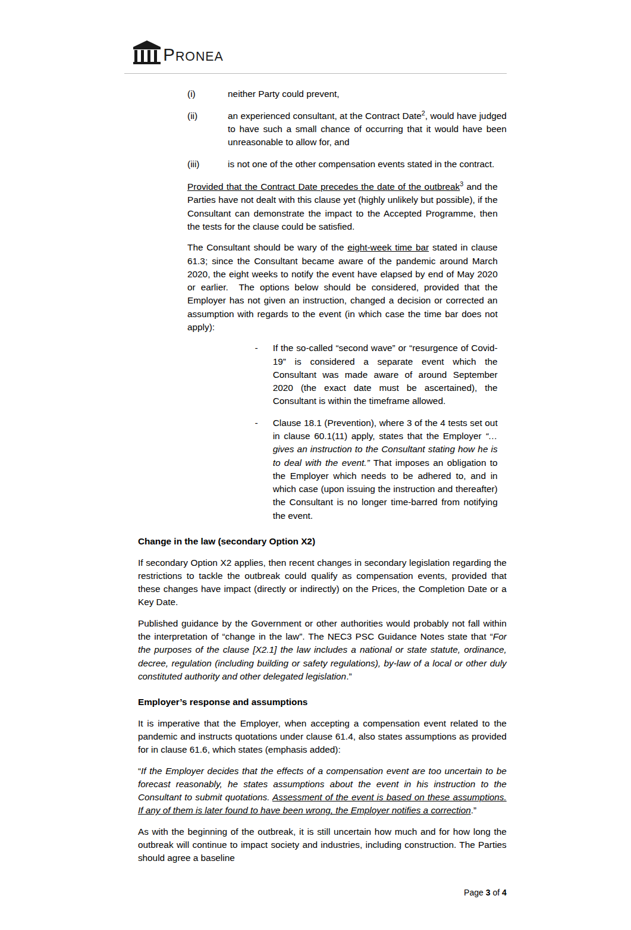PRONEA
(i) neither Party could prevent,
(ii) an experienced consultant, at the Contract Date2, would have judged to have such a small chance of occurring that it would have been unreasonable to allow for, and
(iii) is not one of the other compensation events stated in the contract.
Provided that the Contract Date precedes the date of the outbreak3 and the Parties have not dealt with this clause yet (highly unlikely but possible), if the Consultant can demonstrate the impact to the Accepted Programme, then the tests for the clause could be satisfied.
The Consultant should be wary of the eight-week time bar stated in clause 61.3; since the Consultant became aware of the pandemic around March 2020, the eight weeks to notify the event have elapsed by end of May 2020 or earlier. The options below should be considered, provided that the Employer has not given an instruction, changed a decision or corrected an assumption with regards to the event (in which case the time bar does not apply):
If the so-called “second wave” or “resurgence of Covid-19” is considered a separate event which the Consultant was made aware of around September 2020 (the exact date must be ascertained), the Consultant is within the timeframe allowed.
Clause 18.1 (Prevention), where 3 of the 4 tests set out in clause 60.1(11) apply, states that the Employer “…gives an instruction to the Consultant stating how he is to deal with the event.” That imposes an obligation to the Employer which needs to be adhered to, and in which case (upon issuing the instruction and thereafter) the Consultant is no longer time-barred from notifying the event.
Change in the law (secondary Option X2)
If secondary Option X2 applies, then recent changes in secondary legislation regarding the restrictions to tackle the outbreak could qualify as compensation events, provided that these changes have impact (directly or indirectly) on the Prices, the Completion Date or a Key Date.
Published guidance by the Government or other authorities would probably not fall within the interpretation of “change in the law”. The NEC3 PSC Guidance Notes state that “For the purposes of the clause [X2.1] the law includes a national or state statute, ordinance, decree, regulation (including building or safety regulations), by-law of a local or other duly constituted authority and other delegated legislation.”
Employer’s response and assumptions
It is imperative that the Employer, when accepting a compensation event related to the pandemic and instructs quotations under clause 61.4, also states assumptions as provided for in clause 61.6, which states (emphasis added):
“If the Employer decides that the effects of a compensation event are too uncertain to be forecast reasonably, he states assumptions about the event in his instruction to the Consultant to submit quotations. Assessment of the event is based on these assumptions. If any of them is later found to have been wrong, the Employer notifies a correction.”
As with the beginning of the outbreak, it is still uncertain how much and for how long the outbreak will continue to impact society and industries, including construction. The Parties should agree a baseline
Page 3 of 4